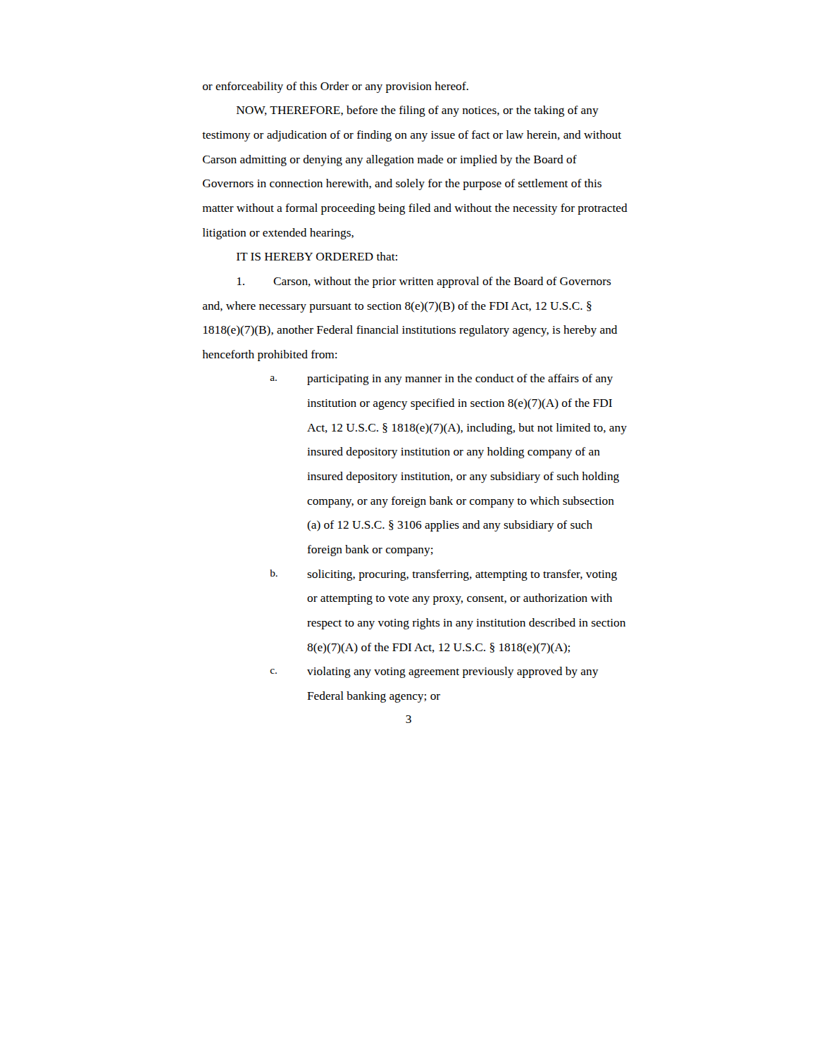or enforceability of this Order or any provision hereof.
NOW, THEREFORE, before the filing of any notices, or the taking of any testimony or adjudication of or finding on any issue of fact or law herein, and without Carson admitting or denying any allegation made or implied by the Board of Governors in connection herewith, and solely for the purpose of settlement of this matter without a formal proceeding being filed and without the necessity for protracted litigation or extended hearings,
IT IS HEREBY ORDERED that:
1.
Carson, without the prior written approval of the Board of Governors
and, where necessary pursuant to section 8(e)(7)(B) of the FDI Act, 12 U.S.C. § 1818(e)(7)(B), another Federal financial institutions regulatory agency, is hereby and henceforth prohibited from:
a.
participating in any manner in the conduct of the affairs of any institution or agency specified in section 8(e)(7)(A) of the FDI Act, 12 U.S.C. § 1818(e)(7)(A), including, but not limited to, any insured depository institution or any holding company of an insured depository institution, or any subsidiary of such holding company, or any foreign bank or company to which subsection (a) of 12 U.S.C. § 3106 applies and any subsidiary of such foreign bank or company;
b.
soliciting, procuring, transferring, attempting to transfer, voting or attempting to vote any proxy, consent, or authorization with respect to any voting rights in any institution described in section 8(e)(7)(A) of the FDI Act, 12 U.S.C. § 1818(e)(7)(A);
c.
violating any voting agreement previously approved by any Federal banking agency; or
3